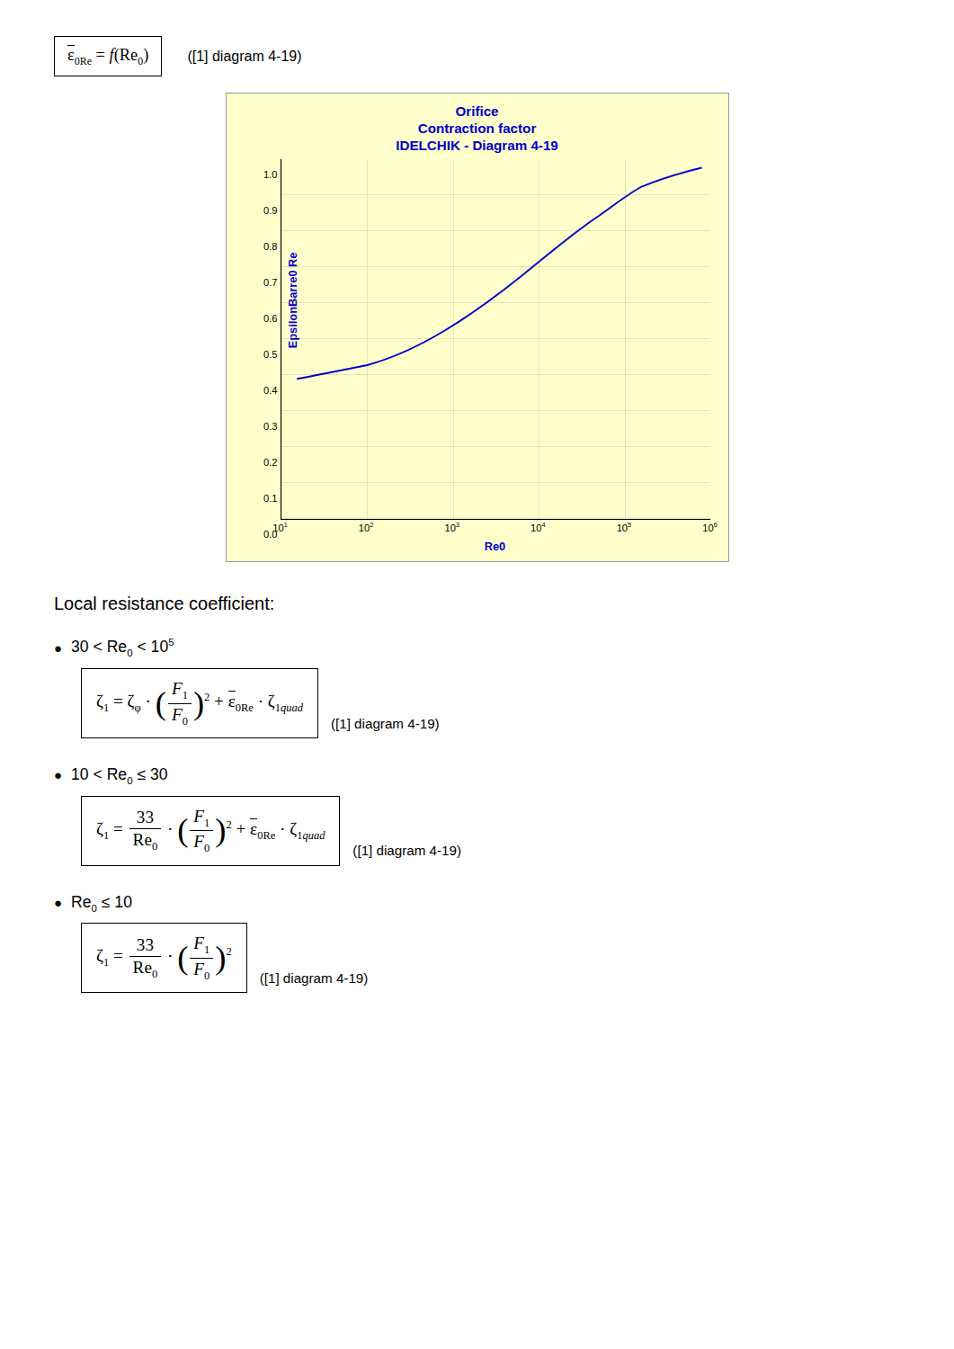ε0Re = f(Re0) ([1] diagram 4-19)
Orifice
Contraction factor
IDELCHIK - Diagram 4-19
EpsilonBarre0 Re
1.0 0.9 0.8 0.7 0.6 0.5 0.4 0.3 0.2 0.1 0.0
101 102 103 104 105 106
Re0
Local resistance coefficient:
30 < Re0 < 105
ζ1 = ζφ · (F1 F0)2 + ε0Re · ζ1quad
([1] diagram 4-19)
10 < Re0 ≤ 30
ζ1 = 33 Re0 · (F1 F0)2 + ε0Re · ζ1quad
([1] diagram 4-19)
Re0 ≤ 10
ζ1 = 33 Re0 · (F1 F0)2
([1] diagram 4-19)